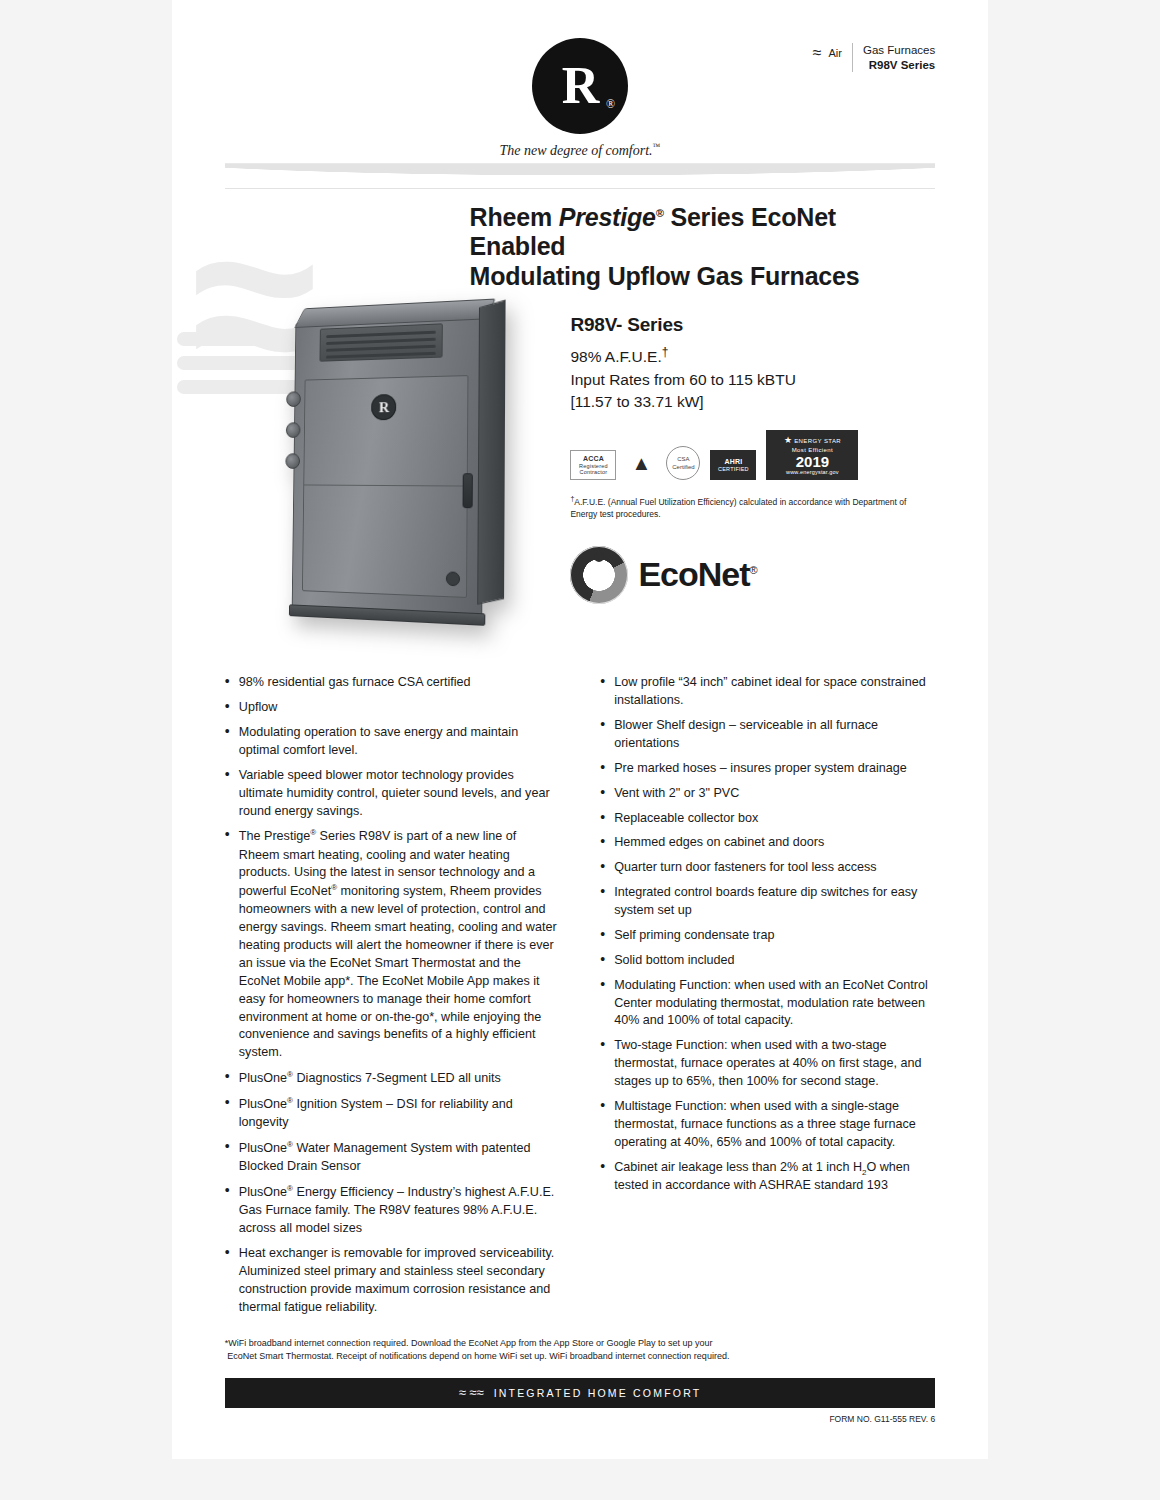≈Air
Gas Furnaces R98V Series
R®
The new degree of comfort.™
≈
Rheem Prestige® Series EcoNet Enabled
Modulating Upflow Gas Furnaces
R
R98V- Series
98% A.F.U.E.†
Input Rates from 60 to 115 kBTU
[11.57 to 33.71 kW]
ACCARegistered
Contractor
▲
CSA
Certified
AHRICERTIFIED
★ ENERGY STAR
Most Efficient
2019
www.energystar.gov
†A.F.U.E. (Annual Fuel Utilization Efficiency) calculated in accordance with Department of Energy test procedures.
EcoNet®
98% residential gas furnace CSA certified
Upflow
Modulating operation to save energy and maintain optimal comfort level.
Variable speed blower motor technology provides ultimate humidity control, quieter sound levels, and year round energy savings.
The Prestige® Series R98V is part of a new line of Rheem smart heating, cooling and water heating products. Using the latest in sensor technology and a powerful EcoNet® monitoring system, Rheem provides homeowners with a new level of protection, control and energy savings. Rheem smart heating, cooling and water heating products will alert the homeowner if there is ever an issue via the EcoNet Smart Thermostat and the EcoNet Mobile app*. The EcoNet Mobile App makes it easy for homeowners to manage their home comfort environment at home or on-the-go*, while enjoying the convenience and savings benefits of a highly efficient system.
PlusOne® Diagnostics 7-Segment LED all units
PlusOne® Ignition System – DSI for reliability and longevity
PlusOne® Water Management System with patented Blocked Drain Sensor
PlusOne® Energy Efficiency – Industry’s highest A.F.U.E. Gas Furnace family. The R98V features 98% A.F.U.E. across all model sizes
Heat exchanger is removable for improved serviceability. Aluminized steel primary and stainless steel secondary construction provide maximum corrosion resistance and thermal fatigue reliability.
Low profile “34 inch” cabinet ideal for space constrained installations.
Blower Shelf design – serviceable in all furnace orientations
Pre marked hoses – insures proper system drainage
Vent with 2" or 3" PVC
Replaceable collector box
Hemmed edges on cabinet and doors
Quarter turn door fasteners for tool less access
Integrated control boards feature dip switches for easy system set up
Self priming condensate trap
Solid bottom included
Modulating Function: when used with an EcoNet Control Center modulating thermostat, modulation rate between 40% and 100% of total capacity.
Two-stage Function: when used with a two-stage thermostat, furnace operates at 40% on first stage, and stages up to 65%, then 100% for second stage.
Multistage Function: when used with a single-stage thermostat, furnace functions as a three stage furnace operating at 40%, 65% and 100% of total capacity.
Cabinet air leakage less than 2% at 1 inch H2O when tested in accordance with ASHRAE standard 193
*WiFi broadband internet connection required. Download the EcoNet App from the App Store or Google Play to set up your
EcoNet Smart Thermostat. Receipt of notifications depend on home WiFi set up. WiFi broadband internet connection required.
≈ ≈≈ INTEGRATED HOME COMFORT
FORM NO. G11-555 REV. 6